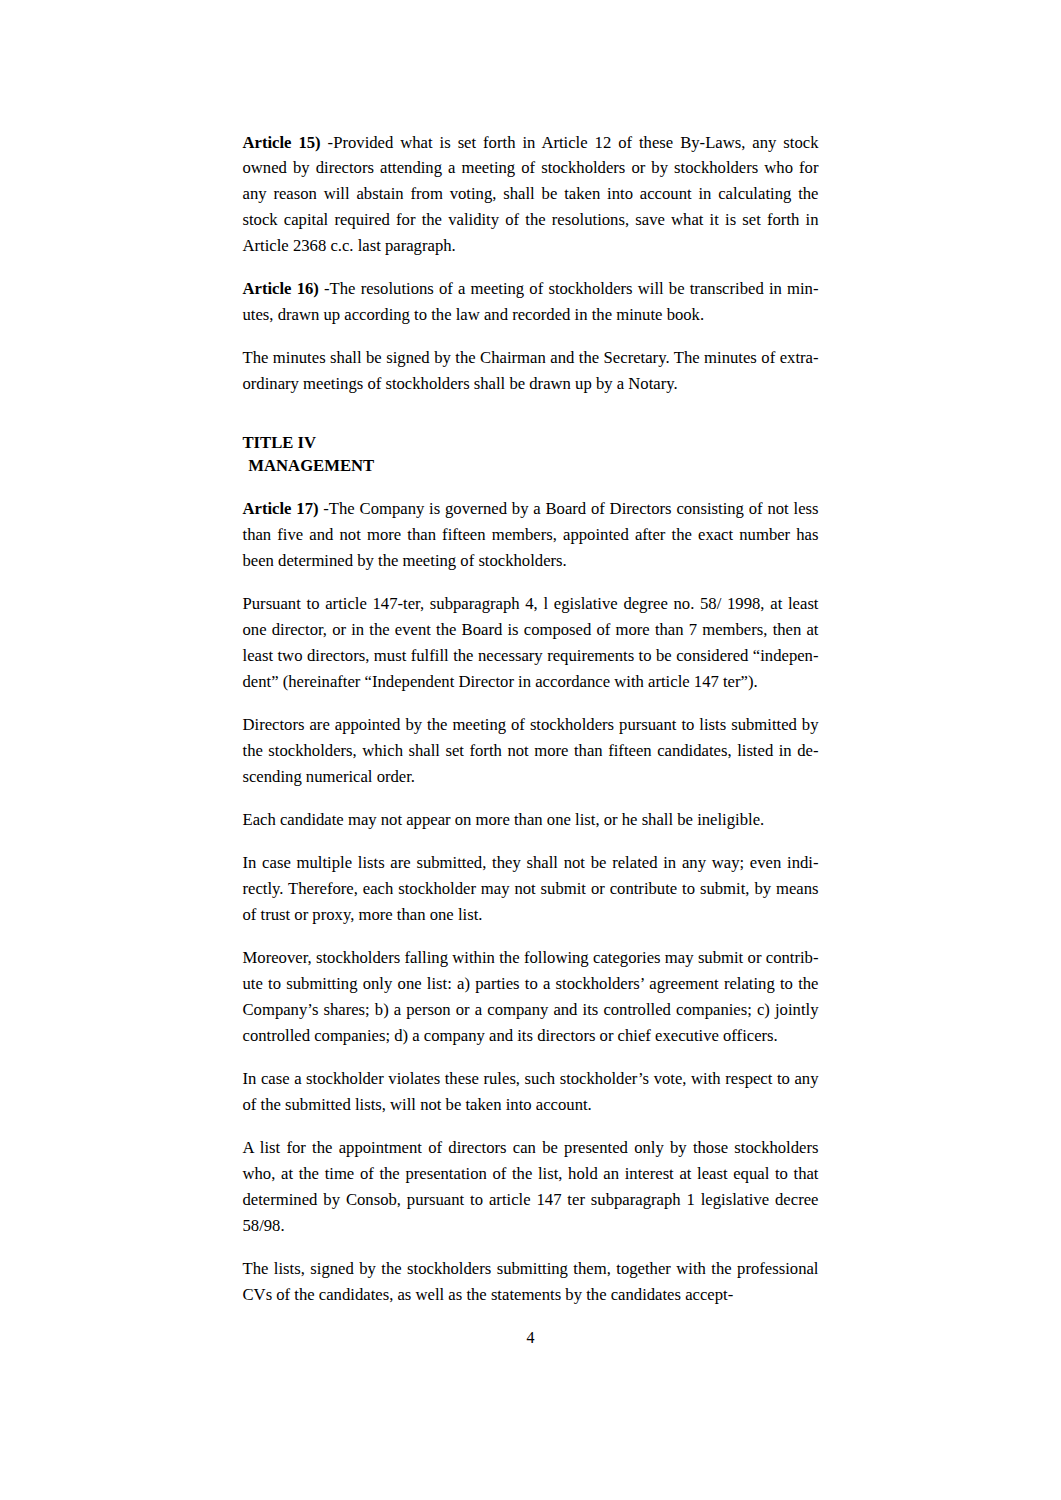Article 15) -Provided what is set forth in Article 12 of these By-Laws, any stock owned by directors attending a meeting of stockholders or by stockholders who for any reason will abstain from voting, shall be taken into account in calculating the stock capital required for the validity of the resolutions, save what it is set forth in Article 2368 c.c. last paragraph.
Article 16) -The resolutions of a meeting of stockholders will be transcribed in minutes, drawn up according to the law and recorded in the minute book.
The minutes shall be signed by the Chairman and the Secretary. The minutes of extraordinary meetings of stockholders shall be drawn up by a Notary.
TITLE IVMANAGEMENT
Article 17) -The Company is governed by a Board of Directors consisting of not less than five and not more than fifteen members, appointed after the exact number has been determined by the meeting of stockholders.
Pursuant to article 147-ter, subparagraph 4, l egislative degree no. 58/ 1998, at least one director, or in the event the Board is composed of more than 7 members, then at least two directors, must fulfill the necessary requirements to be considered “independent” (hereinafter “Independent Director in accordance with article 147 ter”).
Directors are appointed by the meeting of stockholders pursuant to lists submitted by the stockholders, which shall set forth not more than fifteen candidates, listed in descending numerical order.
Each candidate may not appear on more than one list, or he shall be ineligible.
In case multiple lists are submitted, they shall not be related in any way; even indirectly. Therefore, each stockholder may not submit or contribute to submit, by means of trust or proxy, more than one list.
Moreover, stockholders falling within the following categories may submit or contribute to submitting only one list: a) parties to a stockholders’ agreement relating to the Company’s shares; b) a person or a company and its controlled companies; c) jointly controlled companies; d) a company and its directors or chief executive officers.
In case a stockholder violates these rules, such stockholder’s vote, with respect to any of the submitted lists, will not be taken into account.
A list for the appointment of directors can be presented only by those stockholders who, at the time of the presentation of the list, hold an interest at least equal to that determined by Consob, pursuant to article 147 ter subparagraph 1 legislative decree 58/98.
The lists, signed by the stockholders submitting them, together with the professional CVs of the candidates, as well as the statements by the candidates accept-
4